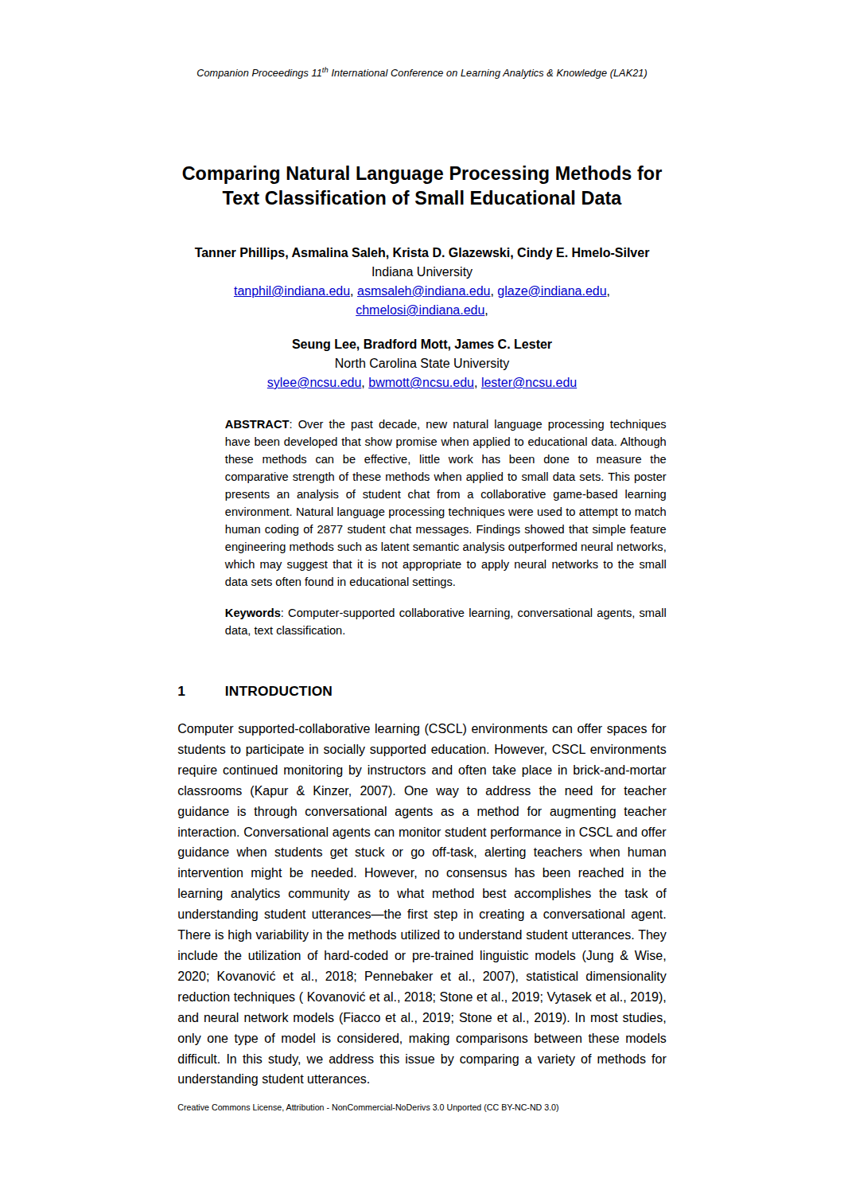Companion Proceedings 11th International Conference on Learning Analytics & Knowledge (LAK21)
Comparing Natural Language Processing Methods for Text Classification of Small Educational Data
Tanner Phillips, Asmalina Saleh, Krista D. Glazewski, Cindy E. Hmelo-Silver
Indiana University
tanphil@indiana.edu, asmsaleh@indiana.edu, glaze@indiana.edu, chmelosi@indiana.edu,
Seung Lee, Bradford Mott, James C. Lester
North Carolina State University
sylee@ncsu.edu, bwmott@ncsu.edu, lester@ncsu.edu
ABSTRACT: Over the past decade, new natural language processing techniques have been developed that show promise when applied to educational data. Although these methods can be effective, little work has been done to measure the comparative strength of these methods when applied to small data sets. This poster presents an analysis of student chat from a collaborative game-based learning environment. Natural language processing techniques were used to attempt to match human coding of 2877 student chat messages. Findings showed that simple feature engineering methods such as latent semantic analysis outperformed neural networks, which may suggest that it is not appropriate to apply neural networks to the small data sets often found in educational settings.
Keywords: Computer-supported collaborative learning, conversational agents, small data, text classification.
1 INTRODUCTION
Computer supported-collaborative learning (CSCL) environments can offer spaces for students to participate in socially supported education. However, CSCL environments require continued monitoring by instructors and often take place in brick-and-mortar classrooms (Kapur & Kinzer, 2007). One way to address the need for teacher guidance is through conversational agents as a method for augmenting teacher interaction. Conversational agents can monitor student performance in CSCL and offer guidance when students get stuck or go off-task, alerting teachers when human intervention might be needed. However, no consensus has been reached in the learning analytics community as to what method best accomplishes the task of understanding student utterances—the first step in creating a conversational agent. There is high variability in the methods utilized to understand student utterances. They include the utilization of hard-coded or pre-trained linguistic models (Jung & Wise, 2020; Kovanović et al., 2018; Pennebaker et al., 2007), statistical dimensionality reduction techniques ( Kovanović et al., 2018; Stone et al., 2019; Vytasek et al., 2019), and neural network models (Fiacco et al., 2019; Stone et al., 2019). In most studies, only one type of model is considered, making comparisons between these models difficult. In this study, we address this issue by comparing a variety of methods for understanding student utterances.
Creative Commons License, Attribution - NonCommercial-NoDerivs 3.0 Unported (CC BY-NC-ND 3.0)